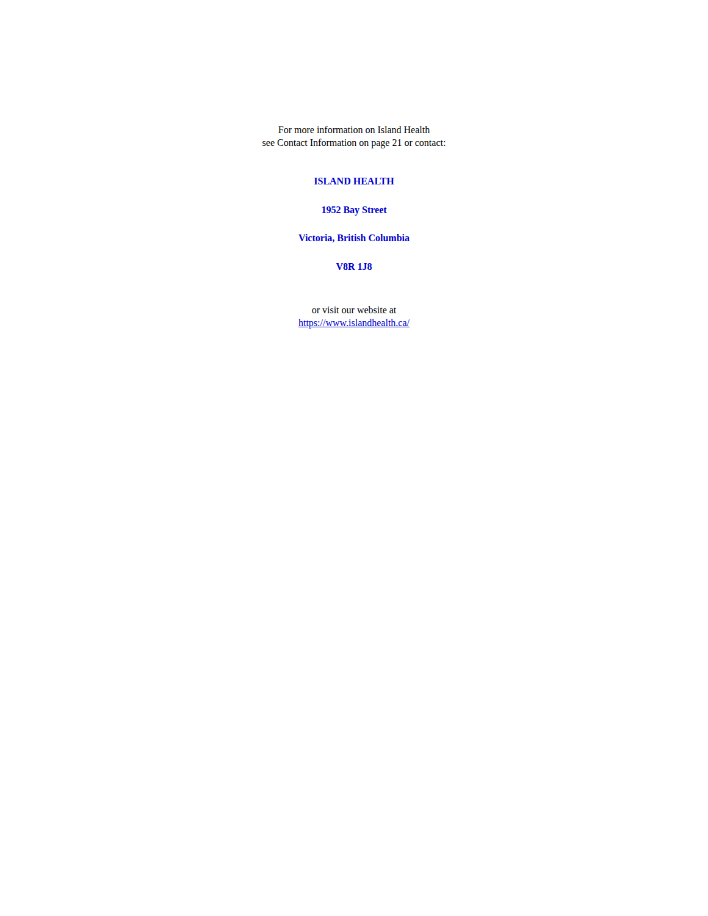For more information on Island Health
see Contact Information on page 21 or contact:
ISLAND HEALTH
1952 Bay Street
Victoria, British Columbia
V8R 1J8
or visit our website at
https://www.islandhealth.ca/